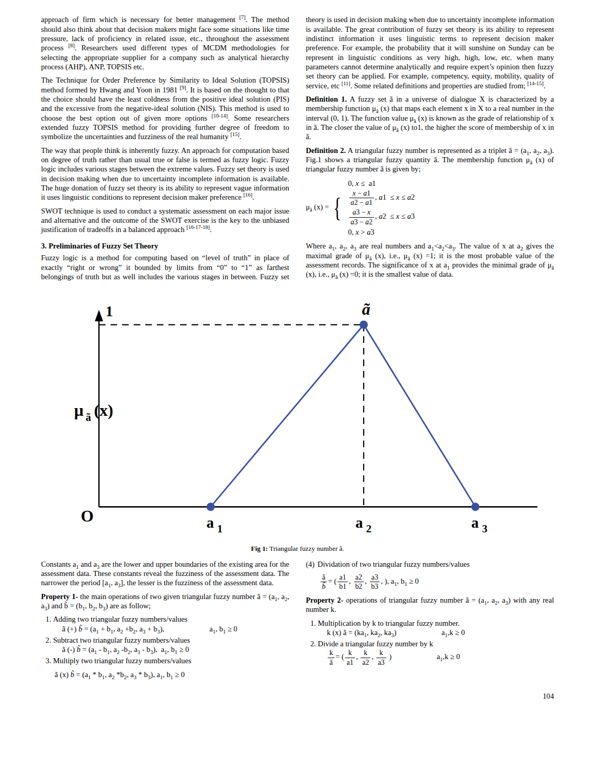approach of firm which is necessary for better management [7]. The method should also think about that decision makers might face some situations like time pressure, lack of proficiency in related issue, etc., throughout the assessment process [8]. Researchers used different types of MCDM methodologies for selecting the appropriate supplier for a company such as analytical hierarchy process (AHP), ANP, TOPSIS etc.
The Technique for Order Preference by Similarity to Ideal Solution (TOPSIS) method formed by Hwang and Yoon in 1981 [9]. It is based on the thought to that the choice should have the least coldness from the positive ideal solution (PIS) and the excessive from the negative-ideal solution (NIS). This method is used to choose the best option out of given more options [10-14]. Some researchers extended fuzzy TOPSIS method for providing further degree of freedom to symbolize the uncertainties and fuzziness of the real humanity [15].
The way that people think is inherently fuzzy. An approach for computation based on degree of truth rather than usual true or false is termed as fuzzy logic. Fuzzy logic includes various stages between the extreme values. Fuzzy set theory is used in decision making when due to uncertainty incomplete information is available. The huge donation of fuzzy set theory is its ability to represent vague information it uses linguistic conditions to represent decision maker preference [16].
SWOT technique is used to conduct a systematic assessment on each major issue and alternative and the outcome of the SWOT exercise is the key to the unbiased justification of tradeoffs in a balanced approach [16-17-18].
3. Preliminaries of Fuzzy Set Theory
Fuzzy logic is a method for computing based on “level of truth” in place of exactly “right or wrong” it bounded by limits from “0” to “1” as farthest belongings of truth but as well includes the various stages in between. Fuzzy set theory is used in decision making when due to uncertainty incomplete information is available. The great contribution of fuzzy set theory is its ability to represent indistinct information it uses linguistic terms to represent decision maker preference. For example, the probability that it will sunshine on Sunday can be represent in linguistic conditions as very high, high, low, etc. when many parameters cannot determine analytically and require expert’s opinion then fuzzy set theory can be applied. For example, competency, equity, mobility, quality of service, etc [11]. Some related definitions and properties are studied from; [14-15].
Definition 1. A fuzzy set ã in a universe of dialogue X is characterized by a membership function μã (x) that maps each element x in X to a real number in the interval (0, 1). The function value μã (x) is known as the grade of relationship of x in ã. The closer the value of μã (x) to1, the higher the score of membership of x in ã.
Definition 2. A triangular fuzzy number is represented as a triplet ã = (a1, a2, a3). Fig.1 shows a triangular fuzzy quantity ã. The membership function μã (x) of triangular fuzzy number ã is given by;
μã (x) = { 0, x ≤ a1 x − a1 a2 − a1, a1 ≤ x ≤ a2 a3 − x a3 − a2, a2 ≤ x ≤ a3 0, x > a3
Where a1, a2, a3 are real numbers and a1<a2<a3. The value of x at a2 gives the maximal grade of μã (x), i.e., μã (x) =1; it is the most probable value of the assessment records. The significance of x at a1 provides the minimal grade of μã (x), i.e., μã (x) =0; it is the smallest value of data.
1 μ ã (x) O a 1 a 2 a 3 ã
Fig 1: Triangular fuzzy number ã.
Constants a1 and a3 are the lower and upper boundaries of the existing area for the assessment data. These constants reveal the fuzziness of the assessment data. The narrower the period [a1, a3], the lesser is the fuzziness of the assessment data.
Property 1- the main operations of two given triangular fuzzy number ã = (a1, a2, a3) and b̃ = (b1, b2, b3) are as follow;
Adding two triangular fuzzy numbers/values ã (+) b̃ = (a1 + b1, a2 +b2, a3 + b3), a1, b1 ≥ 0
Subtract two triangular fuzzy numbers/values ã (-) b̃ = (a1 - b1, a2 -b2, a3 - b3), a1, b1 ≥ 0
Multiply two triangular fuzzy numbers/values
ã (x) b̃ = (a1 * b1, a2 *b2, a3 * b3), a1, b1 ≥ 0
(4) Dividation of two triangular fuzzy numbers/values
ãb̃= (a1 b1, a2 b2, a3 b3, ), a1, b1 ≥ 0
Property 2- operations of triangular fuzzy number ã = (a1, a2, a3) with any real number k.
Multiplication by k to triangular fuzzy number. k (x) ã = (ka1, ka2, ka3) a1,k ≥ 0
Divide a triangular fuzzy number by k kã= (ka1, ka2, ka3 ) a1,k ≥ 0
104